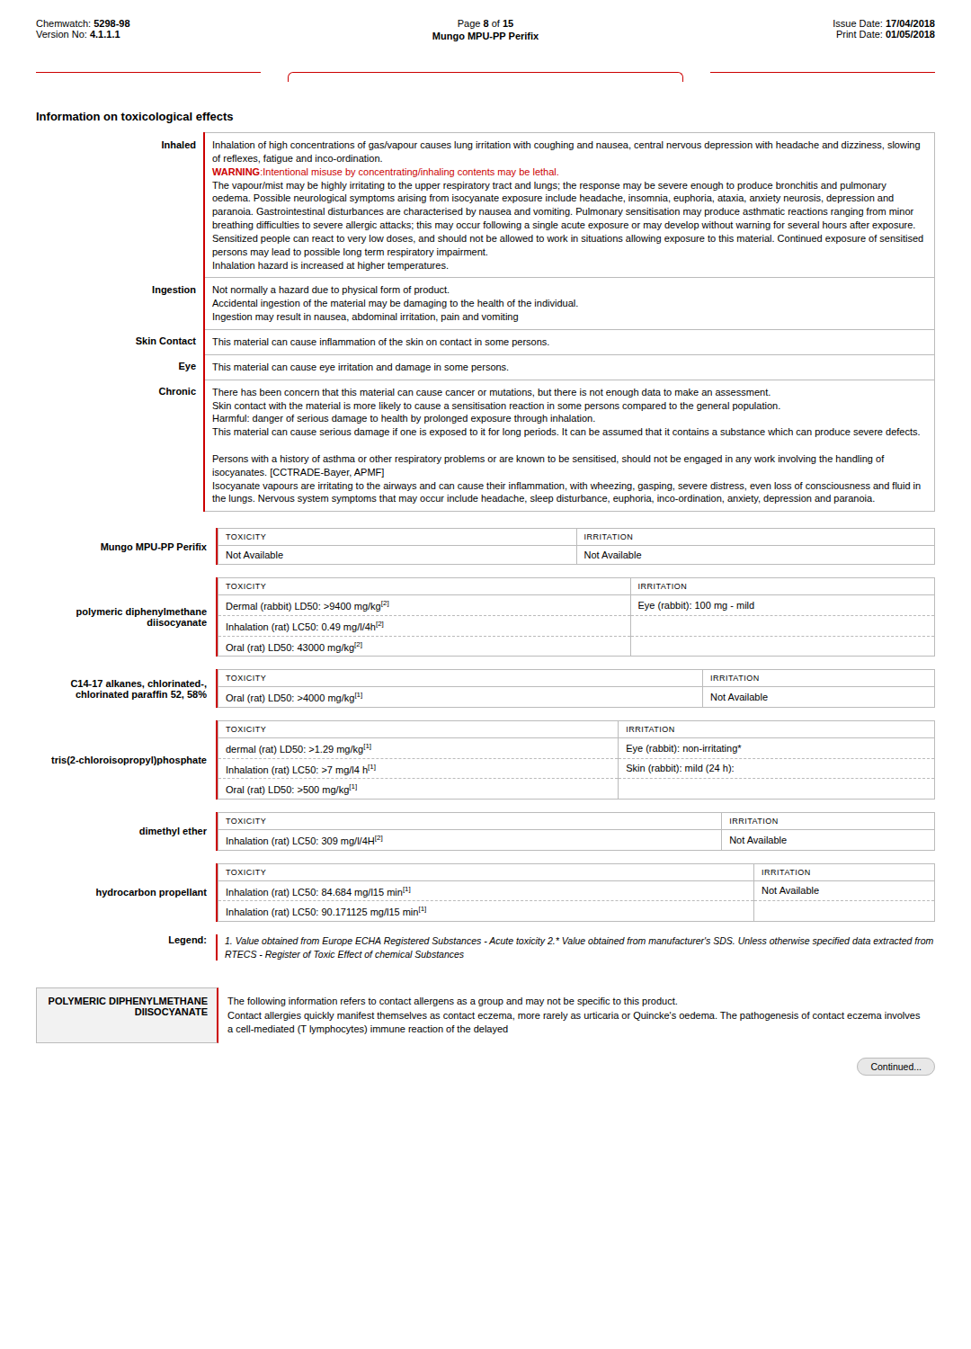Chemwatch: 5298-98
Version No: 4.1.1.1
Page 8 of 15
Mungo MPU-PP Perifix
Issue Date: 17/04/2018
Print Date: 01/05/2018
Information on toxicological effects
| Inhaled | Inhalation of high concentrations of gas/vapour causes lung irritation with coughing and nausea, central nervous depression with headache and dizziness, slowing of reflexes, fatigue and inco-ordination. WARNING :Intentional misuse by concentrating/inhaling contents may be lethal. The vapour/mist may be highly irritating to the upper respiratory tract and lungs; the response may be severe enough to produce bronchitis and pulmonary oedema. Possible neurological symptoms arising from isocyanate exposure include headache, insomnia, euphoria, ataxia, anxiety neurosis, depression and paranoia. Gastrointestinal disturbances are characterised by nausea and vomiting. Pulmonary sensitisation may produce asthmatic reactions ranging from minor breathing difficulties to severe allergic attacks; this may occur following a single acute exposure or may develop without warning for several hours after exposure. Sensitized people can react to very low doses, and should not be allowed to work in situations allowing exposure to this material. Continued exposure of sensitised persons may lead to possible long term respiratory impairment. Inhalation hazard is increased at higher temperatures. |
| Ingestion | Not normally a hazard due to physical form of product. Accidental ingestion of the material may be damaging to the health of the individual. Ingestion may result in nausea, abdominal irritation, pain and vomiting |
| Skin Contact | This material can cause inflammation of the skin on contact in some persons. |
| Eye | This material can cause eye irritation and damage in some persons. |
| Chronic | There has been concern that this material can cause cancer or mutations, but there is not enough data to make an assessment. Skin contact with the material is more likely to cause a sensitisation reaction in some persons compared to the general population. Harmful: danger of serious damage to health by prolonged exposure through inhalation. This material can cause serious damage if one is exposed to it for long periods. It can be assumed that it contains a substance which can produce severe defects. Persons with a history of asthma or other respiratory problems or are known to be sensitised, should not be engaged in any work involving the handling of isocyanates. [CCTRADE-Bayer, APMF] Isocyanate vapours are irritating to the airways and can cause their inflammation, with wheezing, gasping, severe distress, even loss of consciousness and fluid in the lungs. Nervous system symptoms that may occur include headache, sleep disturbance, euphoria, inco-ordination, anxiety, depression and paranoia. |
Mungo MPU-PP Perifix
| TOXICITY | IRRITATION |
| --- | --- |
| Not Available | Not Available |
polymeric diphenylmethane diisocyanate
| TOXICITY | IRRITATION |
| --- | --- |
| Dermal (rabbit) LD50: >9400 mg/kg [2] | Eye (rabbit): 100 mg - mild |
| Inhalation (rat) LC50: 0.49 mg/l/4h [2] | |
| Oral (rat) LD50: 43000 mg/kg [2] | |
C14-17 alkanes, chlorinated-, chlorinated paraffin 52, 58%
| TOXICITY | IRRITATION |
| --- | --- |
| Oral (rat) LD50: >4000 mg/kg [1] | Not Available |
tris(2-chloroisopropyl)phosphate
| TOXICITY | IRRITATION |
| --- | --- |
| dermal (rat) LD50: >1.29 mg/kg [1] | Eye (rabbit): non-irritating* |
| Inhalation (rat) LC50: >7 mg/l4 h [1] | Skin (rabbit): mild (24 h): |
| Oral (rat) LD50: >500 mg/kg [1] | |
dimethyl ether
| TOXICITY | IRRITATION |
| --- | --- |
| Inhalation (rat) LC50: 309 mg/l/4H [2] | Not Available |
hydrocarbon propellant
| TOXICITY | IRRITATION |
| --- | --- |
| Inhalation (rat) LC50: 84.684 mg/l15 min [1] | Not Available |
| Inhalation (rat) LC50: 90.171125 mg/l15 min [1] | |
Legend:
1. Value obtained from Europe ECHA Registered Substances - Acute toxicity 2.* Value obtained from manufacturer's SDS. Unless otherwise specified data extracted from RTECS - Register of Toxic Effect of chemical Substances
POLYMERIC DIPHENYLMETHANE DIISOCYANATE
The following information refers to contact allergens as a group and may not be specific to this product.
Contact allergies quickly manifest themselves as contact eczema, more rarely as urticaria or Quincke's oedema. The pathogenesis of contact eczema involves a cell-mediated (T lymphocytes) immune reaction of the delayed
Continued...